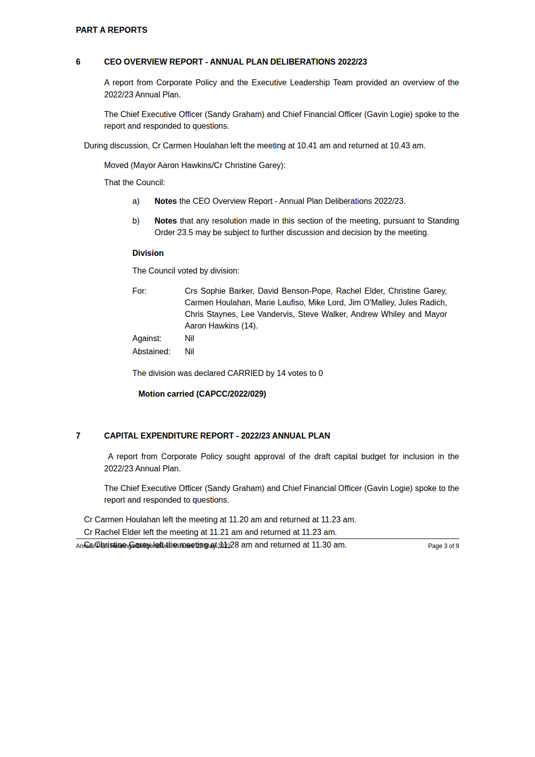PART A REPORTS
6 CEO OVERVIEW REPORT - ANNUAL PLAN DELIBERATIONS 2022/23
A report from Corporate Policy and the Executive Leadership Team provided an overview of the 2022/23 Annual Plan.
The Chief Executive Officer (Sandy Graham) and Chief Financial Officer (Gavin Logie) spoke to the report and responded to questions.
During discussion, Cr Carmen Houlahan left the meeting at 10.41 am and returned at 10.43 am.
Moved (Mayor Aaron Hawkins/Cr Christine Garey):
That the Council:
a) Notes the CEO Overview Report - Annual Plan Deliberations 2022/23.
b) Notes that any resolution made in this section of the meeting, pursuant to Standing Order 23.5 may be subject to further discussion and decision by the meeting.
Division
The Council voted by division:
| For: | Crs Sophie Barker, David Benson-Pope, Rachel Elder, Christine Garey, Carmen Houlahan, Marie Laufiso, Mike Lord, Jim O'Malley, Jules Radich, Chris Staynes, Lee Vandervis, Steve Walker, Andrew Whiley and Mayor Aaron Hawkins (14). |
| Against: | Nil |
| Abstained: | Nil |
The division was declared CARRIED by 14 votes to 0
Motion carried (CAPCC/2022/029)
7 CAPITAL EXPENDITURE REPORT - 2022/23 ANNUAL PLAN
A report from Corporate Policy sought approval of the draft capital budget for inclusion in the 2022/23 Annual Plan.
The Chief Executive Officer (Sandy Graham) and Chief Financial Officer (Gavin Logie) spoke to the report and responded to questions.
Cr Carmen Houlahan left the meeting at 11.20 am and returned at 11.23 am.
Cr Rachel Elder left the meeting at 11.21 am and returned at 11.23 am.
Cr Christine Garey left the meeting at 11.28 am and returned at 11.30 am.
Annual Plan Hearings/Deliberations Minutes 23 May 2022 Page 3 of 9